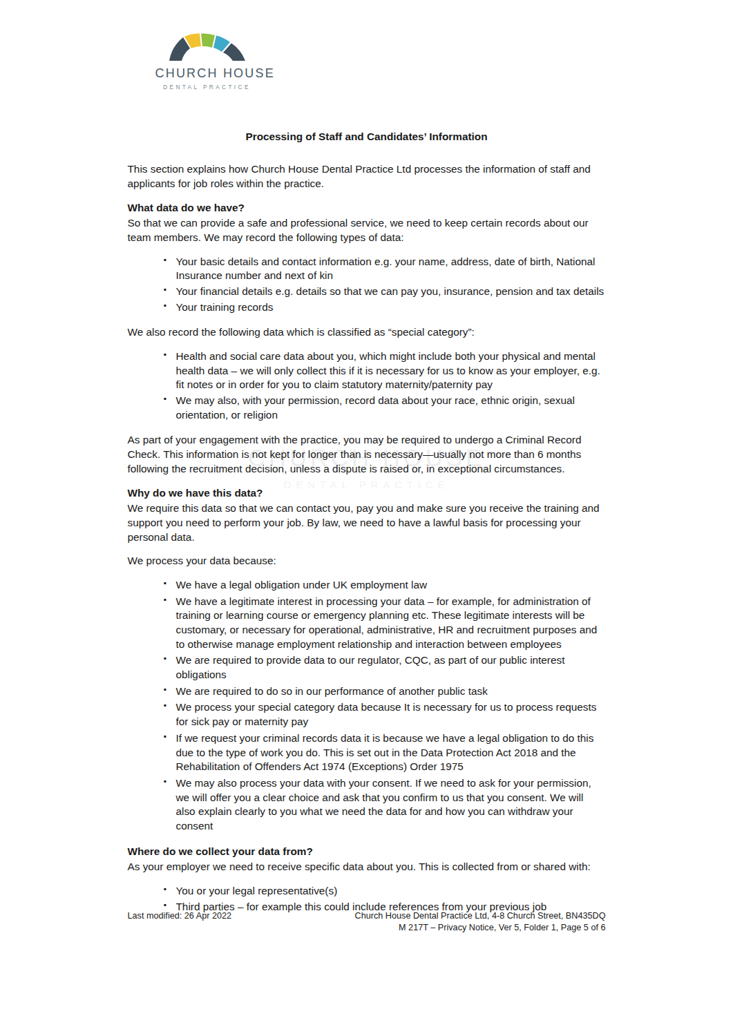CHURCH HOUSE
DENTAL PRACTICE
CHURCH HOUSE
DENTAL PRACTICE
Processing of Staff and Candidates’ Information
This section explains how Church House Dental Practice Ltd processes the information of staff and applicants for job roles within the practice.
What data do we have?
So that we can provide a safe and professional service, we need to keep certain records about our team members. We may record the following types of data:
Your basic details and contact information e.g. your name, address, date of birth, National Insurance number and next of kin
Your financial details e.g. details so that we can pay you, insurance, pension and tax details
Your training records
We also record the following data which is classified as “special category”:
Health and social care data about you, which might include both your physical and mental health data – we will only collect this if it is necessary for us to know as your employer, e.g. fit notes or in order for you to claim statutory maternity/paternity pay
We may also, with your permission, record data about your race, ethnic origin, sexual orientation, or religion
As part of your engagement with the practice, you may be required to undergo a Criminal Record Check. This information is not kept for longer than is necessary—usually not more than 6 months following the recruitment decision, unless a dispute is raised or, in exceptional circumstances.
Why do we have this data?
We require this data so that we can contact you, pay you and make sure you receive the training and support you need to perform your job. By law, we need to have a lawful basis for processing your personal data.
We process your data because:
We have a legal obligation under UK employment law
We have a legitimate interest in processing your data – for example, for administration of training or learning course or emergency planning etc. These legitimate interests will be customary, or necessary for operational, administrative, HR and recruitment purposes and to otherwise manage employment relationship and interaction between employees
We are required to provide data to our regulator, CQC, as part of our public interest obligations
We are required to do so in our performance of another public task
We process your special category data because It is necessary for us to process requests for sick pay or maternity pay
If we request your criminal records data it is because we have a legal obligation to do this due to the type of work you do. This is set out in the Data Protection Act 2018 and the Rehabilitation of Offenders Act 1974 (Exceptions) Order 1975
We may also process your data with your consent. If we need to ask for your permission, we will offer you a clear choice and ask that you confirm to us that you consent. We will also explain clearly to you what we need the data for and how you can withdraw your consent
Where do we collect your data from?
As your employer we need to receive specific data about you. This is collected from or shared with:
You or your legal representative(s)
Third parties – for example this could include references from your previous job
Last modified: 26 Apr 2022
Church House Dental Practice Ltd, 4-8 Church Street, BN435DQ
M 217T – Privacy Notice, Ver 5, Folder 1, Page 5 of 6